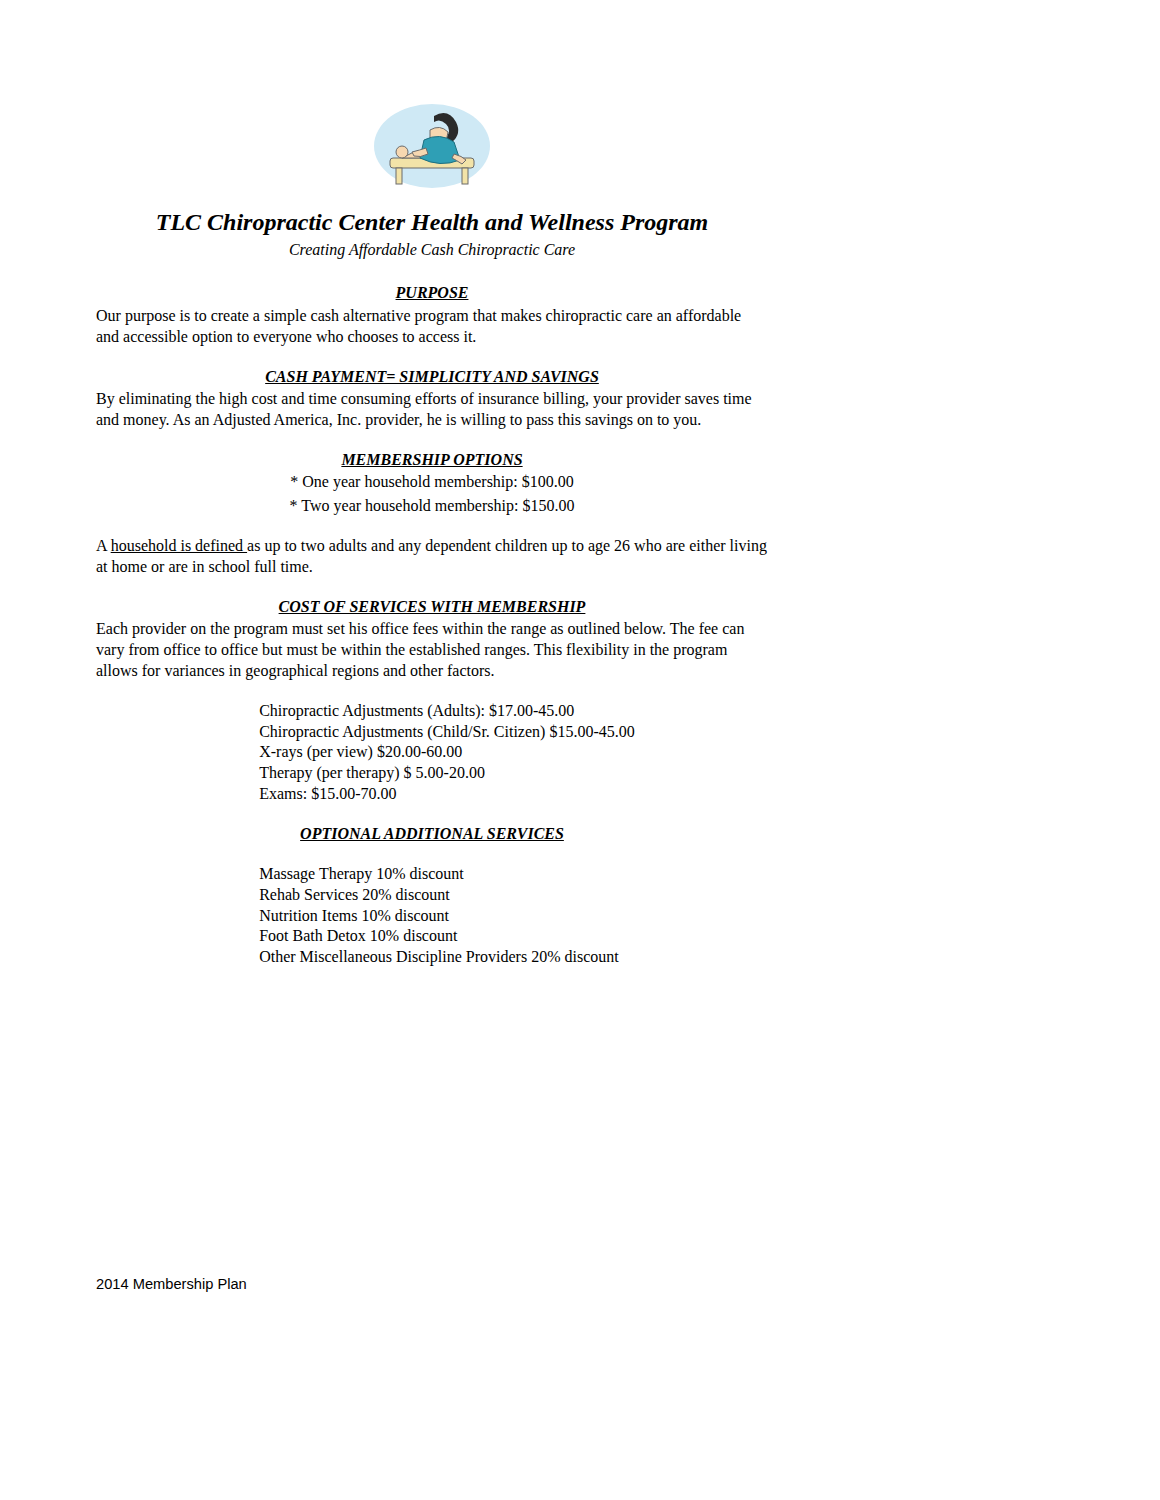TLC Chiropractic Center Health and Wellness Program
Creating Affordable Cash Chiropractic Care
PURPOSE
Our purpose is to create a simple cash alternative program that makes chiropractic care an affordable and accessible option to everyone who chooses to access it.
CASH PAYMENT= SIMPLICITY AND SAVINGS
By eliminating the high cost and time consuming efforts of insurance billing, your provider saves time and money. As an Adjusted America, Inc. provider, he is willing to pass this savings on to you.
MEMBERSHIP OPTIONS
* One year household membership: $100.00
* Two year household membership: $150.00
A household is defined as up to two adults and any dependent children up to age 26 who are either living at home or are in school full time.
COST OF SERVICES WITH MEMBERSHIP
Each provider on the program must set his office fees within the range as outlined below. The fee can vary from office to office but must be within the established ranges. This flexibility in the program allows for variances in geographical regions and other factors.
Chiropractic Adjustments (Adults): $17.00-45.00
Chiropractic Adjustments (Child/Sr. Citizen) $15.00-45.00
X-rays (per view) $20.00-60.00
Therapy (per therapy) $ 5.00-20.00
Exams: $15.00-70.00
OPTIONAL ADDITIONAL SERVICES
Massage Therapy 10% discount
Rehab Services 20% discount
Nutrition Items 10% discount
Foot Bath Detox 10% discount
Other Miscellaneous Discipline Providers 20% discount
2014 Membership Plan